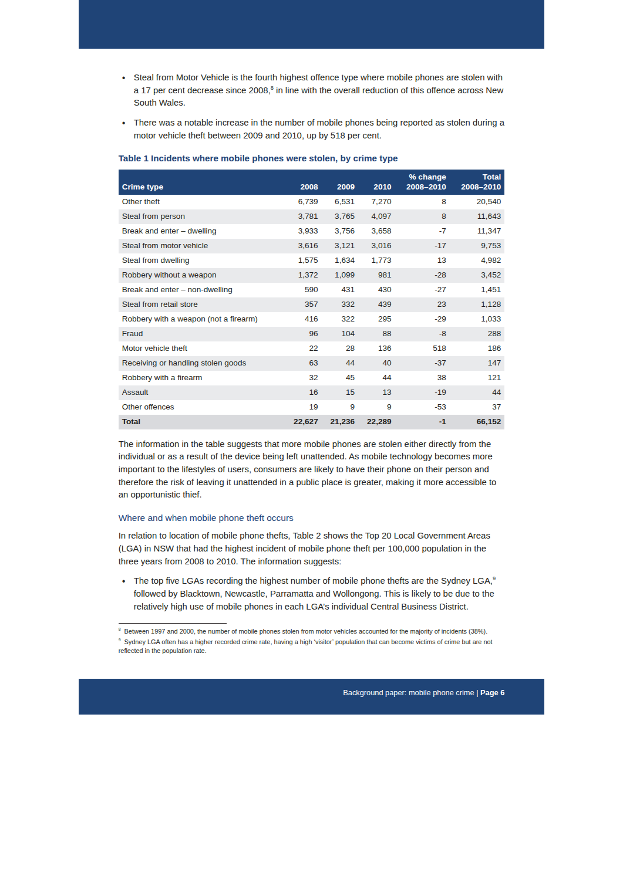Steal from Motor Vehicle is the fourth highest offence type where mobile phones are stolen with a 17 per cent decrease since 2008,8 in line with the overall reduction of this offence across New South Wales.
There was a notable increase in the number of mobile phones being reported as stolen during a motor vehicle theft between 2009 and 2010, up by 518 per cent.
Table 1 Incidents where mobile phones were stolen, by crime type
| Crime type | 2008 | 2009 | 2010 | % change 2008–2010 | Total 2008–2010 |
| --- | --- | --- | --- | --- | --- |
| Other theft | 6,739 | 6,531 | 7,270 | 8 | 20,540 |
| Steal from person | 3,781 | 3,765 | 4,097 | 8 | 11,643 |
| Break and enter – dwelling | 3,933 | 3,756 | 3,658 | -7 | 11,347 |
| Steal from motor vehicle | 3,616 | 3,121 | 3,016 | -17 | 9,753 |
| Steal from dwelling | 1,575 | 1,634 | 1,773 | 13 | 4,982 |
| Robbery without a weapon | 1,372 | 1,099 | 981 | -28 | 3,452 |
| Break and enter – non-dwelling | 590 | 431 | 430 | -27 | 1,451 |
| Steal from retail store | 357 | 332 | 439 | 23 | 1,128 |
| Robbery with a weapon (not a firearm) | 416 | 322 | 295 | -29 | 1,033 |
| Fraud | 96 | 104 | 88 | -8 | 288 |
| Motor vehicle theft | 22 | 28 | 136 | 518 | 186 |
| Receiving or handling stolen goods | 63 | 44 | 40 | -37 | 147 |
| Robbery with a firearm | 32 | 45 | 44 | 38 | 121 |
| Assault | 16 | 15 | 13 | -19 | 44 |
| Other offences | 19 | 9 | 9 | -53 | 37 |
| Total | 22,627 | 21,236 | 22,289 | -1 | 66,152 |
The information in the table suggests that more mobile phones are stolen either directly from the individual or as a result of the device being left unattended. As mobile technology becomes more important to the lifestyles of users, consumers are likely to have their phone on their person and therefore the risk of leaving it unattended in a public place is greater, making it more accessible to an opportunistic thief.
Where and when mobile phone theft occurs
In relation to location of mobile phone thefts, Table 2 shows the Top 20 Local Government Areas (LGA) in NSW that had the highest incident of mobile phone theft per 100,000 population in the three years from 2008 to 2010. The information suggests:
The top five LGAs recording the highest number of mobile phone thefts are the Sydney LGA,9 followed by Blacktown, Newcastle, Parramatta and Wollongong. This is likely to be due to the relatively high use of mobile phones in each LGA’s individual Central Business District.
8 Between 1997 and 2000, the number of mobile phones stolen from motor vehicles accounted for the majority of incidents (38%).
9 Sydney LGA often has a higher recorded crime rate, having a high ‘visitor’ population that can become victims of crime but are not reflected in the population rate.
Background paper: mobile phone crime | Page 6